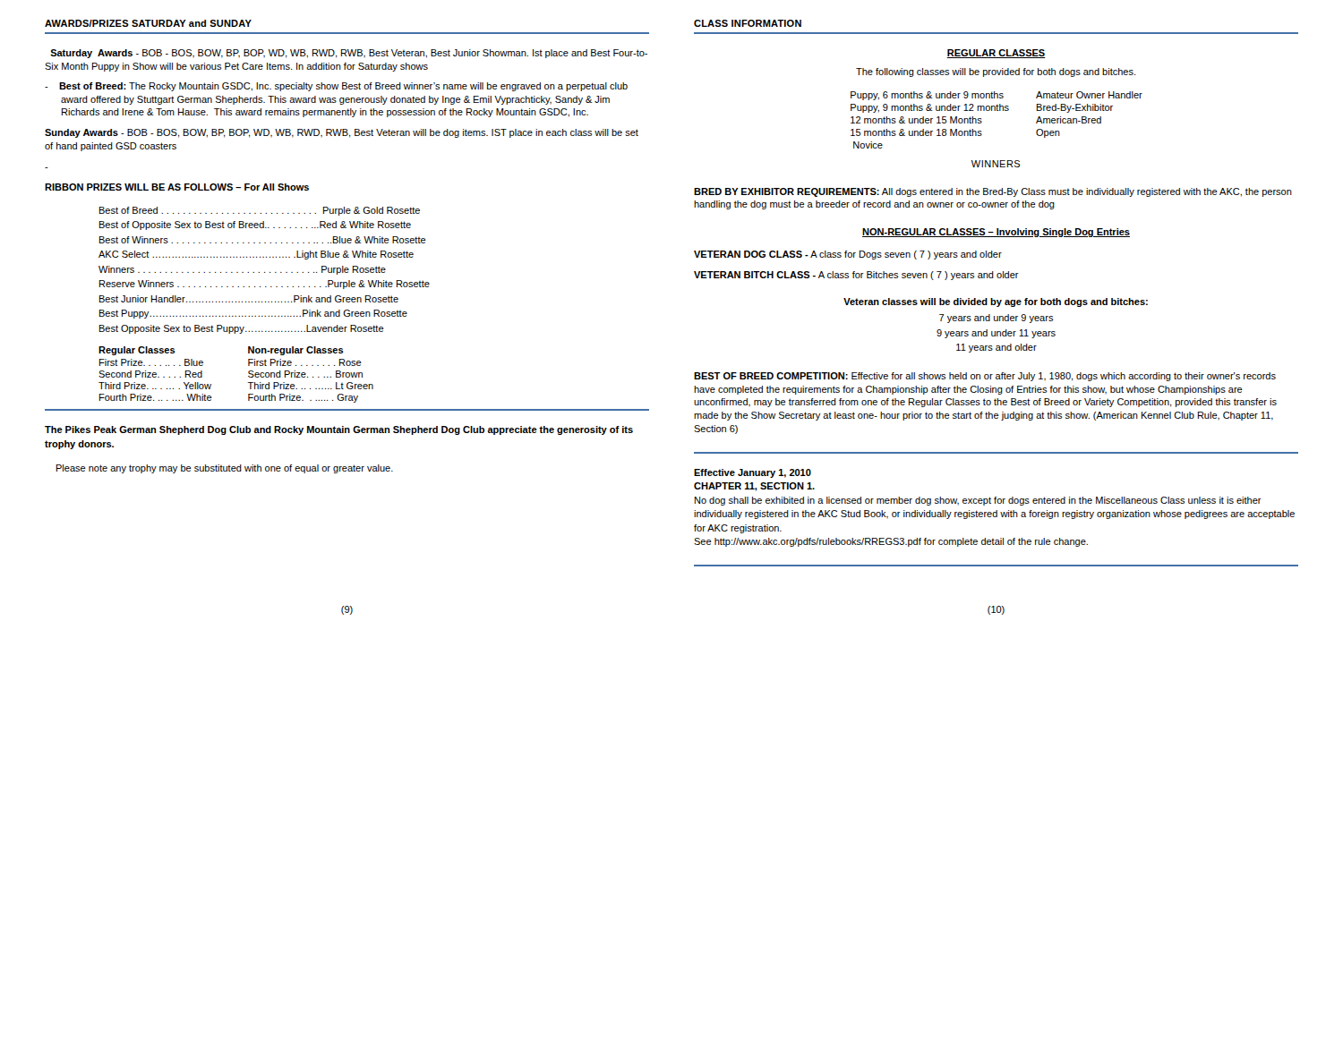AWARDS/PRIZES SATURDAY and SUNDAY
Saturday Awards - BOB - BOS, BOW, BP, BOP, WD, WB, RWD, RWB, Best Veteran, Best Junior Showman. Ist place and Best Four-to-Six Month Puppy in Show will be various Pet Care Items. In addition for Saturday shows
- Best of Breed: The Rocky Mountain GSDC, Inc. specialty show Best of Breed winner’s name will be engraved on a perpetual club award offered by Stuttgart German Shepherds. This award was generously donated by Inge & Emil Vyprachticky, Sandy & Jim Richards and Irene & Tom Hause. This award remains permanently in the possession of the Rocky Mountain GSDC, Inc.
Sunday Awards - BOB - BOS, BOW, BP, BOP, WD, WB, RWD, RWB, Best Veteran will be dog items. IST place in each class will be set of hand painted GSD coasters
-
RIBBON PRIZES WILL BE AS FOLLOWS – For All Shows
Best of Breed . . . . . . . . . . . . . . . . . . . . . . . . . . . . . Purple & Gold Rosette
Best of Opposite Sex to Best of Breed.. . . . . . . . ...Red & White Rosette
Best of Winners . . . . . . . . . . . . . . . . . . . . . . . . . . .. . ..Blue & White Rosette
AKC Select …………...………………………. .Light Blue & White Rosette
Winners . . . . . . . . . . . . . . . . . . . . . . . . . . . . . . . . .. Purple Rosette
Reserve Winners . . . . . . . . . . . . . . . . . . . . . . . . . . . .Purple & White Rosette
Best Junior Handler……………………………Pink and Green Rosette
Best Puppy……………………………………..…Pink and Green Rosette
Best Opposite Sex to Best Puppy……………….Lavender Rosette
| Regular Classes | Non-regular Classes |
| --- | --- |
| First Prize. . . . .. . . Blue | First Prize . . . . . . . . Rose |
| Second Prize. . . . . Red | Second Prize. . . … Brown |
| Third Prize. .. . … . Yellow | Third Prize. .. . …... Lt Green |
| Fourth Prize. .. . …. White | Fourth Prize. . ..... . Gray |
The Pikes Peak German Shepherd Dog Club and Rocky Mountain German Shepherd Dog Club appreciate the generosity of its trophy donors.
Please note any trophy may be substituted with one of equal or greater value.
(9)
CLASS INFORMATION
REGULAR CLASSES
The following classes will be provided for both dogs and bitches.
| Puppy, 6 months & under 9 months | Amateur Owner Handler |
| Puppy, 9 months & under 12 months | Bred-By-Exhibitor |
| 12 months & under 15 Months | American-Bred |
| 15 months & under 18 Months | Open |
| Novice | |
WINNERS
BRED BY EXHIBITOR REQUIREMENTS: All dogs entered in the Bred-By Class must be individually registered with the AKC, the person handling the dog must be a breeder of record and an owner or co-owner of the dog
NON-REGULAR CLASSES – Involving Single Dog Entries
VETERAN DOG CLASS - A class for Dogs seven ( 7 ) years and older
VETERAN BITCH CLASS - A class for Bitches seven ( 7 ) years and older
Veteran classes will be divided by age for both dogs and bitches: 7 years and under 9 years
9 years and under 11 years
11 years and older
BEST OF BREED COMPETITION: Effective for all shows held on or after July 1, 1980, dogs which according to their owner's records have completed the requirements for a Championship after the Closing of Entries for this show, but whose Championships are unconfirmed, may be transferred from one of the Regular Classes to the Best of Breed or Variety Competition, provided this transfer is made by the Show Secretary at least one- hour prior to the start of the judging at this show. (American Kennel Club Rule, Chapter 11, Section 6)
Effective January 1, 2010
CHAPTER 11, SECTION 1.
No dog shall be exhibited in a licensed or member dog show, except for dogs entered in the Miscellaneous Class unless it is either individually registered in the AKC Stud Book, or individually registered with a foreign registry organization whose pedigrees are acceptable for AKC registration.
See http://www.akc.org/pdfs/rulebooks/RREGS3.pdf for complete detail of the rule change.
(10)